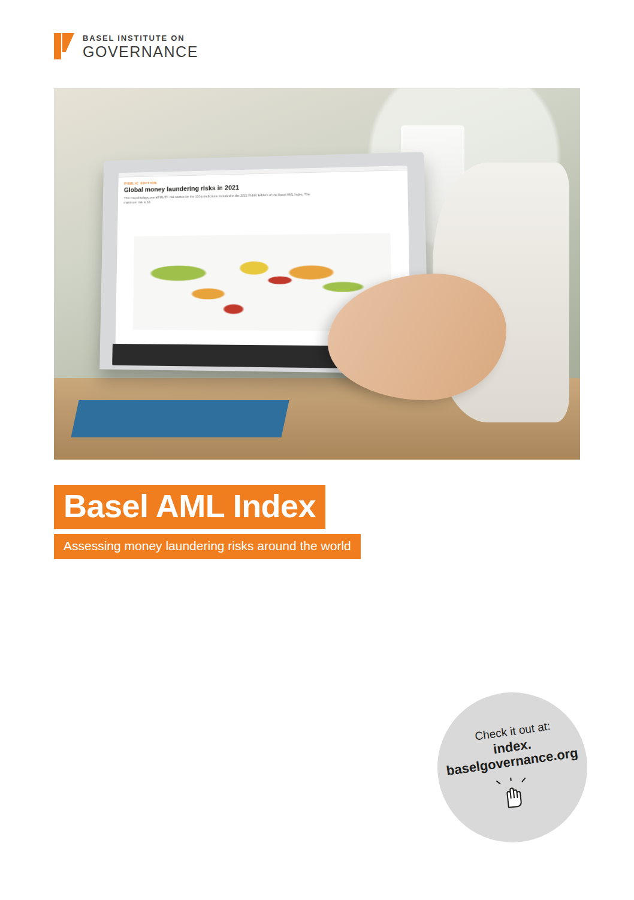Basel Institute on
Governance
Public edition
Global money laundering risks in 2021
This map displays overall ML/TF risk scores for the 110 jurisdictions included in the 2021 Public Edition of the Basel AML Index. The maximum risk is 10.
Basel AML Index
Assessing money laundering risks around the world
Check it out at:
index.
baselgovernance.org